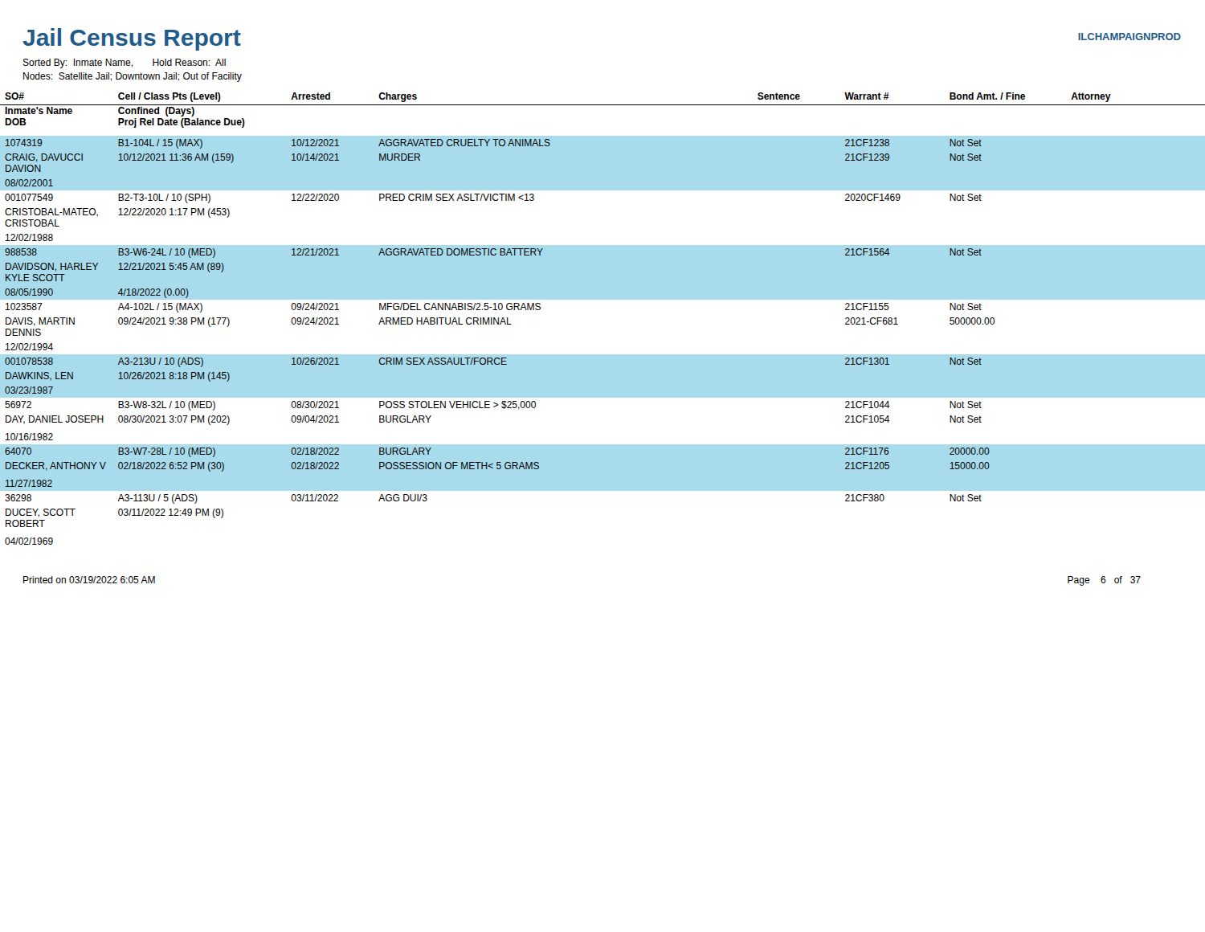ILCHAMPAIGNPROD
Jail Census Report
Sorted By: Inmate Name, Hold Reason: All
Nodes: Satellite Jail; Downtown Jail; Out of Facility
| SO# | Cell / Class Pts (Level) | Arrested | Charges | Sentence | Warrant # | Bond Amt. / Fine | Attorney |
| --- | --- | --- | --- | --- | --- | --- | --- |
| Inmate's Name | Confined (Days) | | | | | | |
| DOB | Proj Rel Date (Balance Due) | | | | | | |
| 1074319 | B1-104L / 15 (MAX) | 10/12/2021 | AGGRAVATED CRUELTY TO ANIMALS | | 21CF1238 | Not Set | |
| CRAIG, DAVUCCI DAVION | 10/12/2021 11:36 AM (159) | 10/14/2021 | MURDER | | 21CF1239 | Not Set | |
| 08/02/2001 | | | | | | | |
| 001077549 | B2-T3-10L / 10 (SPH) | 12/22/2020 | PRED CRIM SEX ASLT/VICTIM <13 | | 2020CF1469 | Not Set | |
| CRISTOBAL-MATEO, CRISTOBAL | 12/22/2020 1:17 PM (453) | | | | | | |
| 12/02/1988 | | | | | | | |
| 988538 | B3-W6-24L / 10 (MED) | 12/21/2021 | AGGRAVATED DOMESTIC BATTERY | | 21CF1564 | Not Set | |
| DAVIDSON, HARLEY KYLE SCOTT | 12/21/2021 5:45 AM (89) | | | | | | |
| 08/05/1990 | 4/18/2022 (0.00) | | | | | | |
| 1023587 | A4-102L / 15 (MAX) | 09/24/2021 | MFG/DEL CANNABIS/2.5-10 GRAMS | | 21CF1155 | Not Set | |
| DAVIS, MARTIN DENNIS | 09/24/2021 9:38 PM (177) | 09/24/2021 | ARMED HABITUAL CRIMINAL | | 2021-CF681 | 500000.00 | |
| 12/02/1994 | | | | | | | |
| 001078538 | A3-213U / 10 (ADS) | 10/26/2021 | CRIM SEX ASSAULT/FORCE | | 21CF1301 | Not Set | |
| DAWKINS, LEN | 10/26/2021 8:18 PM (145) | | | | | | |
| 03/23/1987 | | | | | | | |
| 56972 | B3-W8-32L / 10 (MED) | 08/30/2021 | POSS STOLEN VEHICLE > $25,000 | | 21CF1044 | Not Set | |
| DAY, DANIEL JOSEPH | 08/30/2021 3:07 PM (202) | 09/04/2021 | BURGLARY | | 21CF1054 | Not Set | |
| 10/16/1982 | | | | | | | |
| 64070 | B3-W7-28L / 10 (MED) | 02/18/2022 | BURGLARY | | 21CF1176 | 20000.00 | |
| DECKER, ANTHONY V | 02/18/2022 6:52 PM (30) | 02/18/2022 | POSSESSION OF METH< 5 GRAMS | | 21CF1205 | 15000.00 | |
| 11/27/1982 | | | | | | | |
| 36298 | A3-113U / 5 (ADS) | 03/11/2022 | AGG DUI/3 | | 21CF380 | Not Set | |
| DUCEY, SCOTT ROBERT | 03/11/2022 12:49 PM (9) | | | | | | |
| 04/02/1969 | | | | | | | |
Printed on 03/19/2022 6:05 AM Page 6 of 37